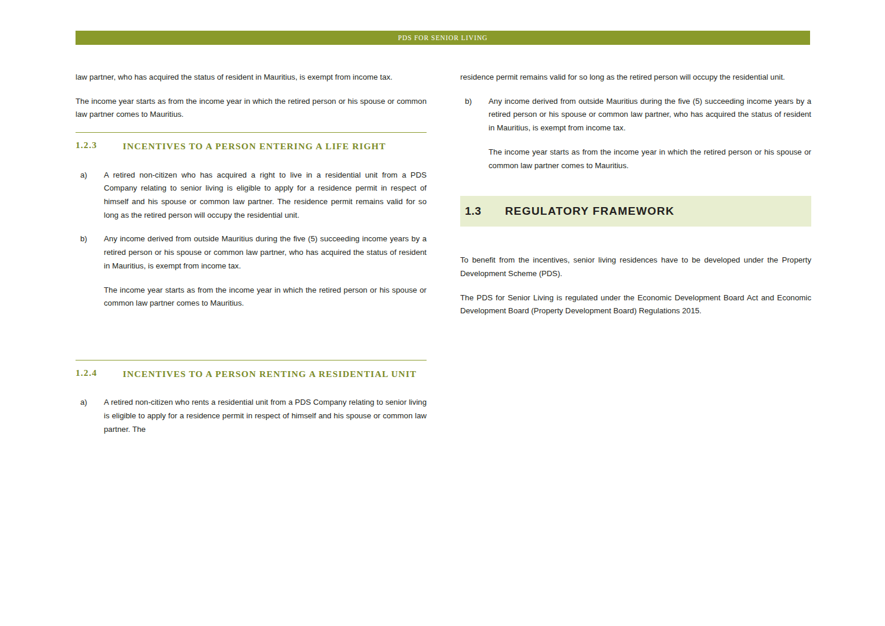PDS for Senior Living
law partner, who has acquired the status of resident in Mauritius, is exempt from income tax.
The income year starts as from the income year in which the retired person or his spouse or common law partner comes to Mauritius.
1.2.3 Incentives to a person entering a life right
a)
A retired non-citizen who has acquired a right to live in a residential unit from a PDS Company relating to senior living is eligible to apply for a residence permit in respect of himself and his spouse or common law partner. The residence permit remains valid for so long as the retired person will occupy the residential unit.
b)
Any income derived from outside Mauritius during the five (5) succeeding income years by a retired person or his spouse or common law partner, who has acquired the status of resident in Mauritius, is exempt from income tax.
The income year starts as from the income year in which the retired person or his spouse or common law partner comes to Mauritius.
1.2.4 Incentives to a person renting a residential unit
a)
A retired non-citizen who rents a residential unit from a PDS Company relating to senior living is eligible to apply for a residence permit in respect of himself and his spouse or common law partner. The
residence permit remains valid for so long as the retired person will occupy the residential unit.
b)
Any income derived from outside Mauritius during the five (5) succeeding income years by a retired person or his spouse or common law partner, who has acquired the status of resident in Mauritius, is exempt from income tax.
The income year starts as from the income year in which the retired person or his spouse or common law partner comes to Mauritius.
1.3 REGULATORY FRAMEWORK
To benefit from the incentives, senior living residences have to be developed under the Property Development Scheme (PDS).
The PDS for Senior Living is regulated under the Economic Development Board Act and Economic Development Board (Property Development Board) Regulations 2015.